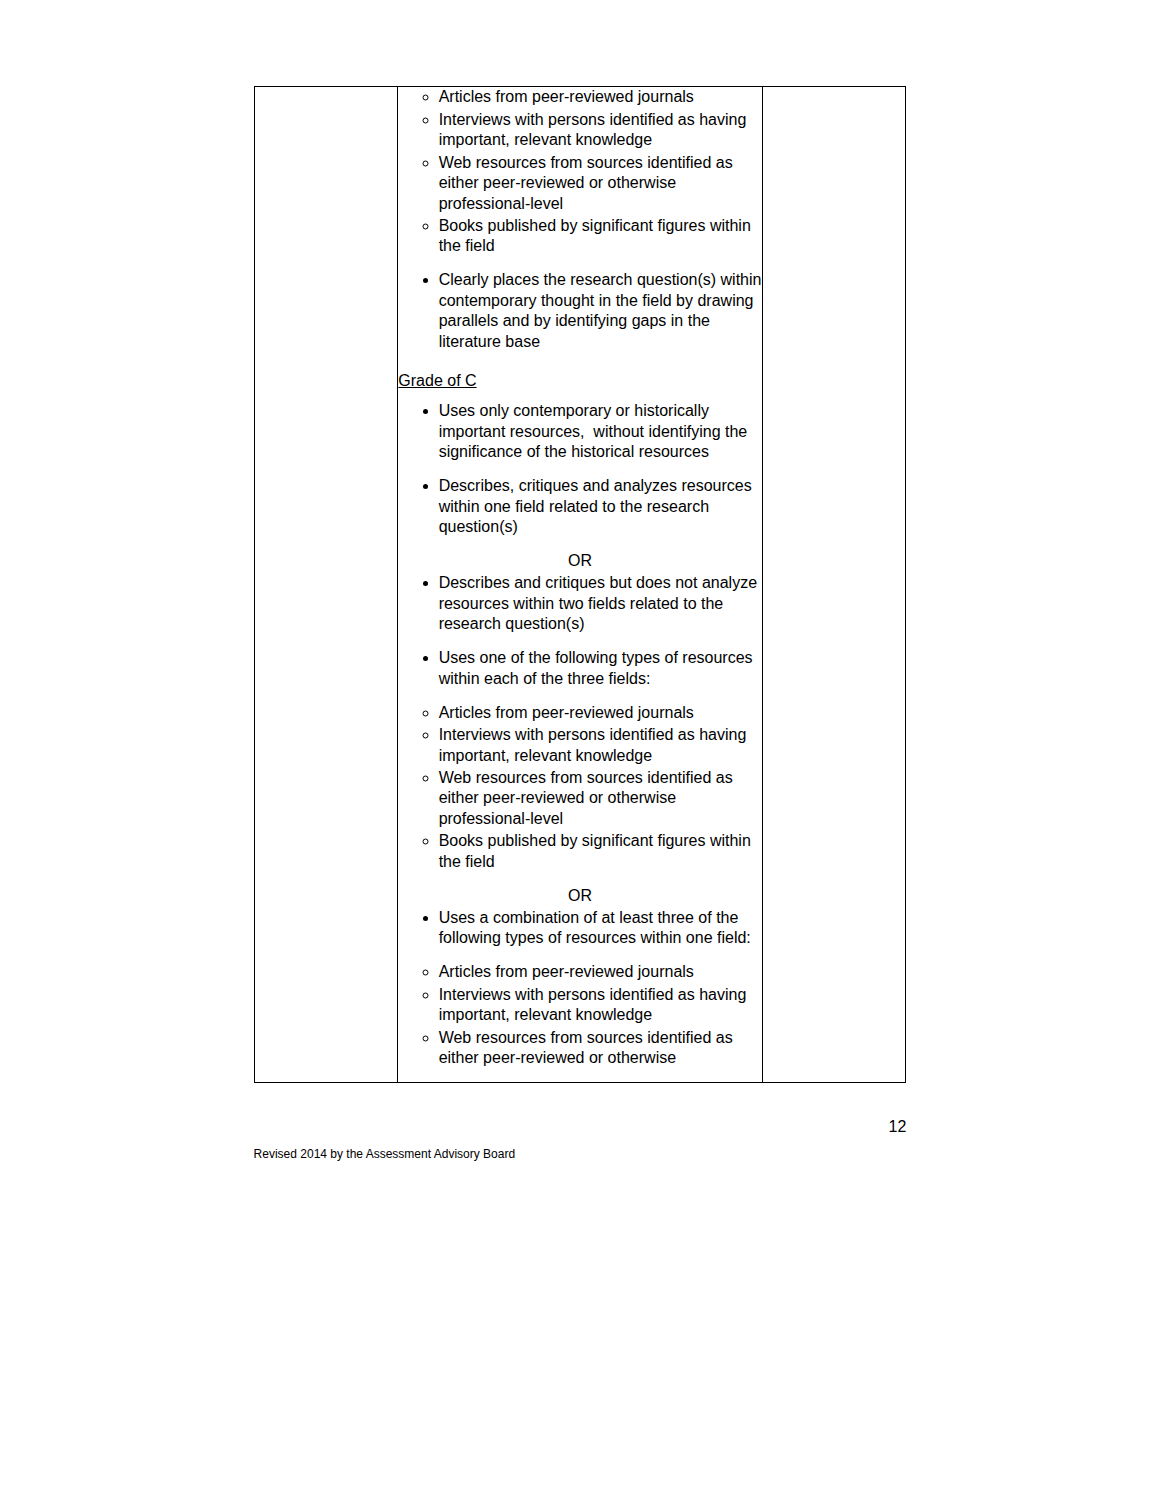| | Articles from peer-reviewed journals Interviews with persons identified as having important, relevant knowledge Web resources from sources identified as either peer-reviewed or otherwise professional-level Books published by significant figures within the field Clearly places the research question(s) within contemporary thought in the field by drawing parallels and by identifying gaps in the literature base Grade of C Uses only contemporary or historically important resources, without identifying the significance of the historical resources Describes, critiques and analyzes resources within one field related to the research question(s) OR Describes and critiques but does not analyze resources within two fields related to the research question(s) Uses one of the following types of resources within each of the three fields: Articles from peer-reviewed journals Interviews with persons identified as having important, relevant knowledge Web resources from sources identified as either peer-reviewed or otherwise professional-level Books published by significant figures within the field OR Uses a combination of at least three of the following types of resources within one field: Articles from peer-reviewed journals Interviews with persons identified as having important, relevant knowledge Web resources from sources identified as either peer-reviewed or otherwise | |
12
Revised 2014 by the Assessment Advisory Board